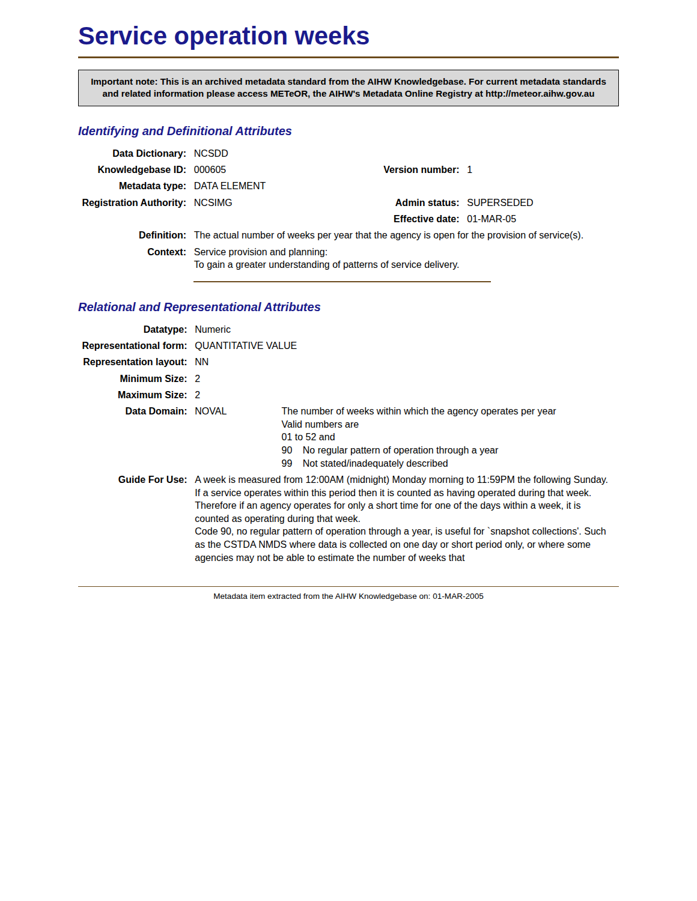Service operation weeks
Important note: This is an archived metadata standard from the AIHW Knowledgebase. For current metadata standards and related information please access METeOR, the AIHW's Metadata Online Registry at http://meteor.aihw.gov.au
Identifying and Definitional Attributes
| Data Dictionary: | NCSDD |
| Knowledgebase ID: | 000605 | Version number: | 1 |
| Metadata type: | DATA ELEMENT |
| Registration Authority: | NCSIMG | Admin status: | SUPERSEDED |
| | | Effective date: | 01-MAR-05 |
| Definition: | The actual number of weeks per year that the agency is open for the provision of service(s). |
| Context: | Service provision and planning: To gain a greater understanding of patterns of service delivery. |
Relational and Representational Attributes
| Datatype: | Numeric |
| Representational form: | QUANTITATIVE VALUE |
| Representation layout: | NN |
| Minimum Size: | 2 |
| Maximum Size: | 2 |
| Data Domain: | NOVAL | The number of weeks within which the agency operates per year Valid numbers are 01 to 52 and 90 No regular pattern of operation through a year 99 Not stated/inadequately described |
| Guide For Use: | A week is measured from 12:00AM (midnight) Monday morning to 11:59PM the following Sunday. If a service operates within this period then it is counted as having operated during that week. Therefore if an agency operates for only a short time for one of the days within a week, it is counted as operating during that week. Code 90, no regular pattern of operation through a year, is useful for `snapshot collections'. Such as the CSTDA NMDS where data is collected on one day or short period only, or where some agencies may not be able to estimate the number of weeks that |
Metadata item extracted from the AIHW Knowledgebase on: 01-MAR-2005